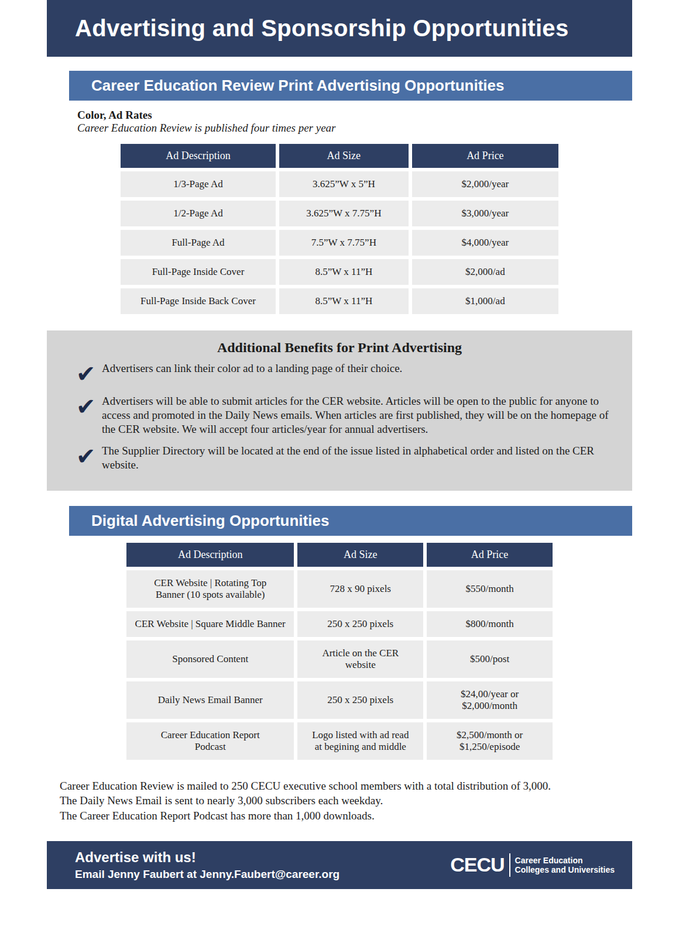Advertising and Sponsorship Opportunities
Career Education Review Print Advertising Opportunities
Color, Ad Rates
Career Education Review is published four times per year
| Ad Description | Ad Size | Ad Price |
| --- | --- | --- |
| 1/3-Page Ad | 3.625”W x 5”H | $2,000/year |
| 1/2-Page Ad | 3.625”W x 7.75”H | $3,000/year |
| Full-Page Ad | 7.5”W x 7.75”H | $4,000/year |
| Full-Page Inside Cover | 8.5”W x 11”H | $2,000/ad |
| Full-Page Inside Back Cover | 8.5”W x 11”H | $1,000/ad |
Additional Benefits for Print Advertising
✔
Advertisers can link their color ad to a landing page of their choice.
✔
Advertisers will be able to submit articles for the CER website. Articles will be open to the public for anyone to access and promoted in the Daily News emails. When articles are first published, they will be on the homepage of the CER website. We will accept four articles/year for annual advertisers.
✔
The Supplier Directory will be located at the end of the issue listed in alphabetical order and listed on the CER website.
Digital Advertising Opportunities
| Ad Description | Ad Size | Ad Price |
| --- | --- | --- |
| CER Website / Rotating Top Banner (10 spots available) | 728 x 90 pixels | $550/month |
| CER Website / Square Middle Banner | 250 x 250 pixels | $800/month |
| Sponsored Content | Article on the CER website | $500/post |
| Daily News Email Banner | 250 x 250 pixels | $24,00/year or $2,000/month |
| Career Education Report Podcast | Logo listed with ad read at begining and middle | $2,500/month or $1,250/episode |
Career Education Review is mailed to 250 CECU executive school members with a total distribution of 3,000.
The Daily News Email is sent to nearly 3,000 subscribers each weekday.
The Career Education Report Podcast has more than 1,000 downloads.
Advertise with us! Email Jenny Faubert at Jenny.Faubert@career.org
CECU Career Education
Colleges and Universities